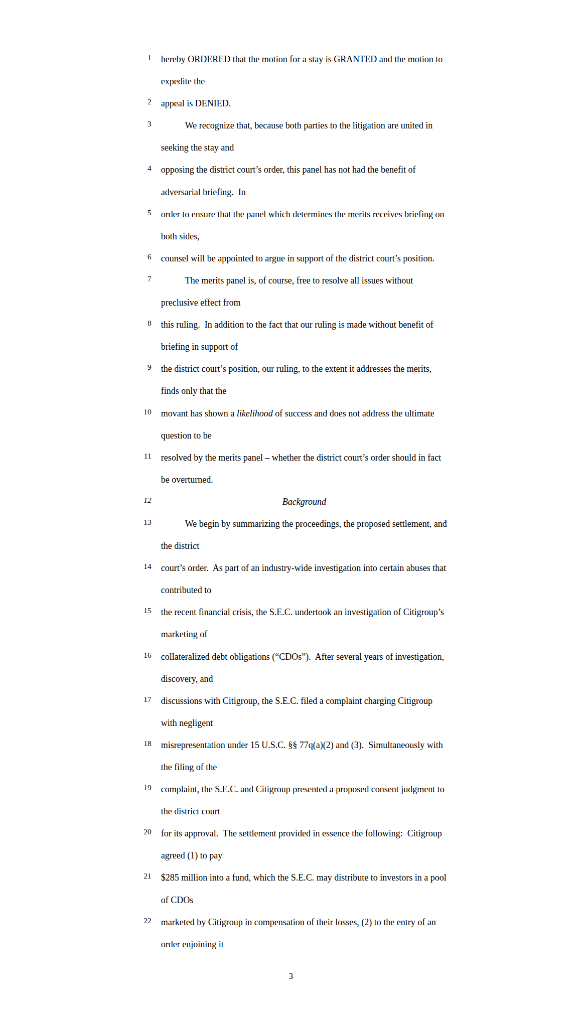hereby ORDERED that the motion for a stay is GRANTED and the motion to expedite the
appeal is DENIED.
We recognize that, because both parties to the litigation are united in seeking the stay and
opposing the district court’s order, this panel has not had the benefit of adversarial briefing. In
order to ensure that the panel which determines the merits receives briefing on both sides,
counsel will be appointed to argue in support of the district court’s position.
The merits panel is, of course, free to resolve all issues without preclusive effect from
this ruling. In addition to the fact that our ruling is made without benefit of briefing in support of
the district court’s position, our ruling, to the extent it addresses the merits, finds only that the
movant has shown a likelihood of success and does not address the ultimate question to be
resolved by the merits panel – whether the district court’s order should in fact be overturned.
Background
We begin by summarizing the proceedings, the proposed settlement, and the district
court’s order. As part of an industry-wide investigation into certain abuses that contributed to
the recent financial crisis, the S.E.C. undertook an investigation of Citigroup’s marketing of
collateralized debt obligations (“CDOs”). After several years of investigation, discovery, and
discussions with Citigroup, the S.E.C. filed a complaint charging Citigroup with negligent
misrepresentation under 15 U.S.C. §§ 77q(a)(2) and (3). Simultaneously with the filing of the
complaint, the S.E.C. and Citigroup presented a proposed consent judgment to the district court
for its approval. The settlement provided in essence the following: Citigroup agreed (1) to pay
$285 million into a fund, which the S.E.C. may distribute to investors in a pool of CDOs
marketed by Citigroup in compensation of their losses, (2) to the entry of an order enjoining it
3